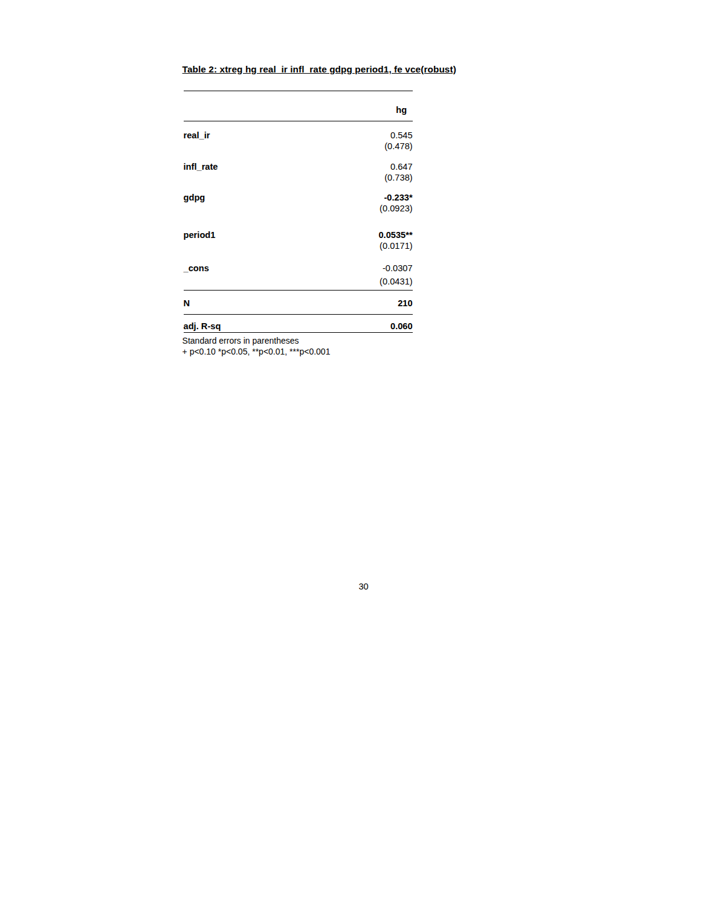Table 2: xtreg hg real_ir infl_rate gdpg period1, fe vce(robust)
| | hg |
| real_ir | 0.545 |
| | (0.478) |
| infl_rate | 0.647 |
| | (0.738) |
| gdpg | -0.233* |
| | (0.0923) |
| period1 | 0.0535** |
| | (0.0171) |
| _cons | -0.0307 |
| | (0.0431) |
| N | 210 |
| adj. R-sq | 0.060 |
Standard errors in parentheses
+ p<0.10 *p<0.05, **p<0.01, ***p<0.001
30